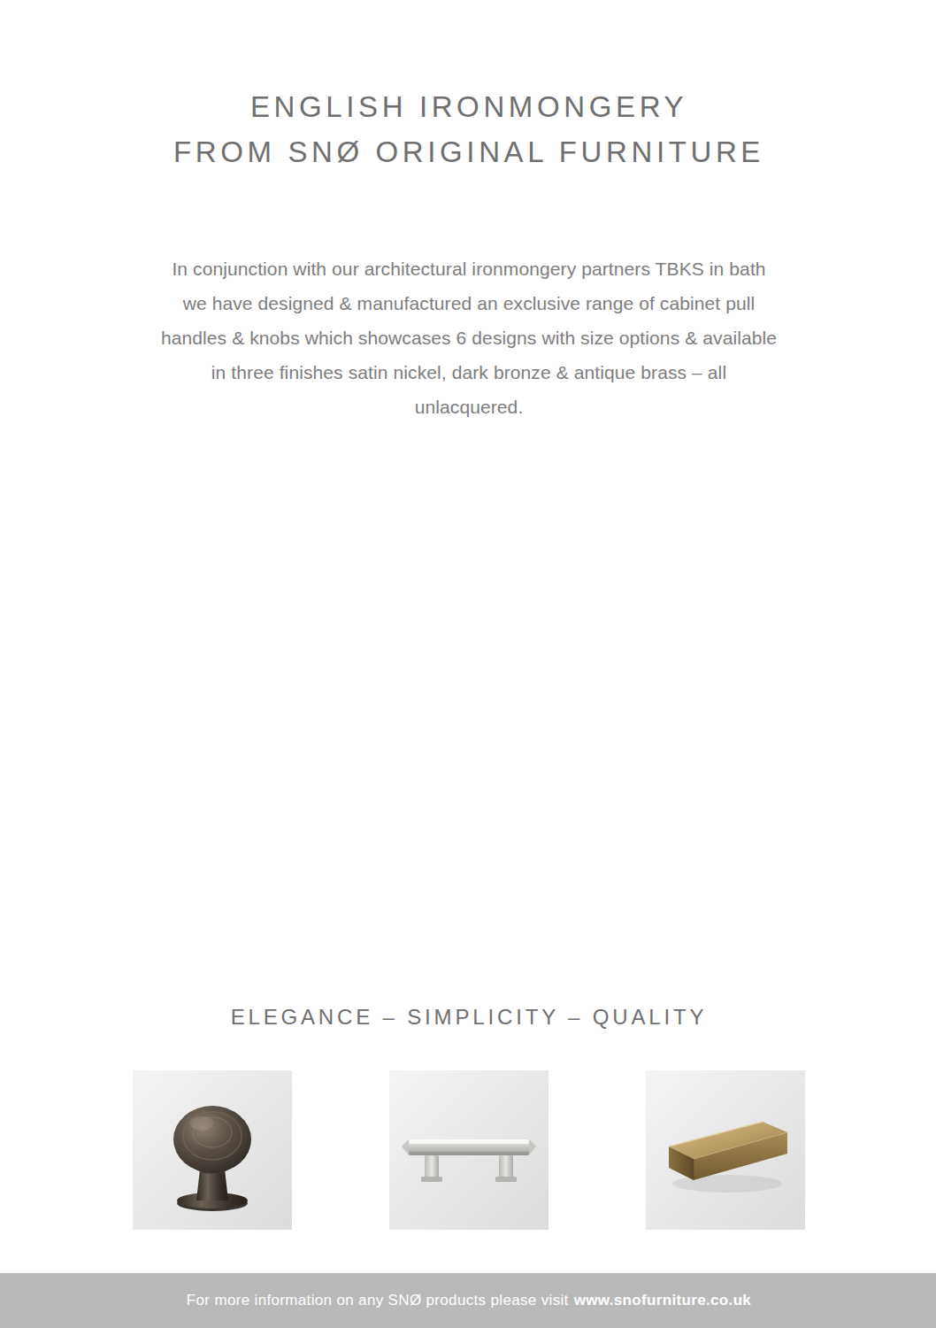English Ironmongery
from SNØ Original Furniture
In conjunction with our architectural ironmongery partners TBKS in bath we have designed & manufactured an exclusive range of cabinet pull handles & knobs which showcases 6 designs with size options & available in three finishes satin nickel, dark bronze & antique brass – all unlacquered.
Elegance – Simplicity – Quality
For more information on any SNØ products please visit www.snofurniture.co.uk